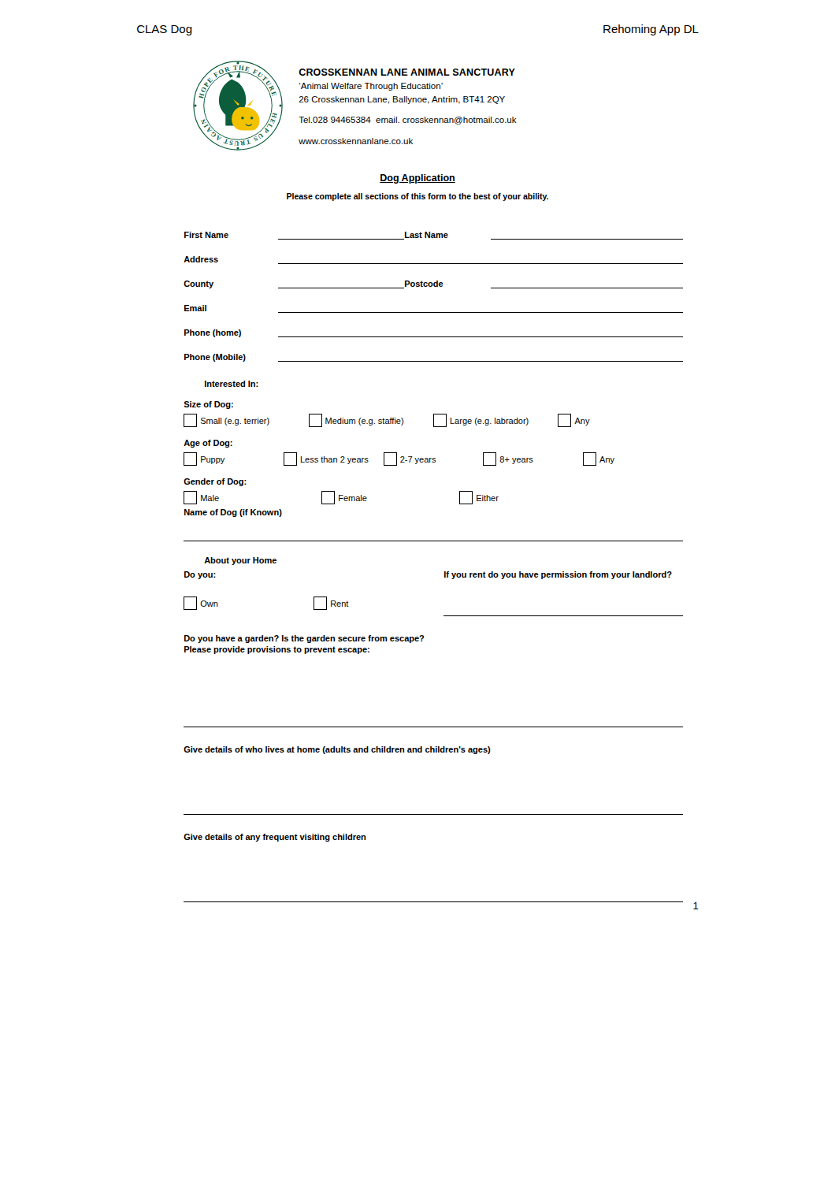CLAS Dog
Rehoming App DL
HOPE FOR THE FUTURE HELP US TRUST AGAIN
CROSSKENNAN LANE ANIMAL SANCTUARY
‘Animal Welfare Through Education’
26 Crosskennan Lane, Ballynoe, Antrim, BT41 2QY
Tel.028 94465384 email. crosskennan@hotmail.co.uk
www.crosskennanlane.co.uk
Dog Application
Please complete all sections of this form to the best of your ability.
| First Name | | Last Name | |
| Address | |
| County | | Postcode | |
| Email | |
| Phone (home) | |
| Phone (Mobile) | |
Interested In:
Size of Dog:
Small (e.g. terrier)
Medium (e.g. staffie)
Large (e.g. labrador)
Any
Age of Dog:
Puppy
Less than 2 years
2-7 years
8+ years
Any
Gender of Dog:
Male
Female
Either
Name of Dog (if Known)
About your Home
Do you:
If you rent do you have permission from your landlord?
Own
Rent
Do you have a garden? Is the garden secure from escape?
Please provide provisions to prevent escape:
Give details of who lives at home (adults and children and children's ages)
Give details of any frequent visiting children
1